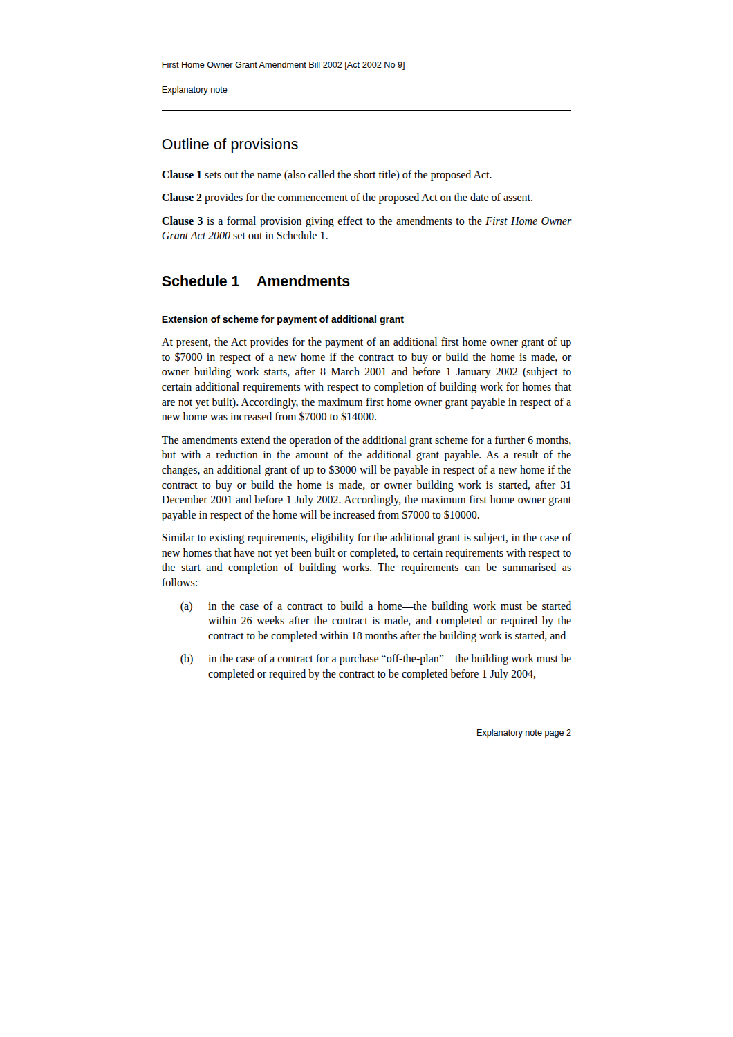First Home Owner Grant Amendment Bill 2002 [Act 2002 No 9]
Explanatory note
Outline of provisions
Clause 1 sets out the name (also called the short title) of the proposed Act.
Clause 2 provides for the commencement of the proposed Act on the date of assent.
Clause 3 is a formal provision giving effect to the amendments to the First Home Owner Grant Act 2000 set out in Schedule 1.
Schedule 1 Amendments
Extension of scheme for payment of additional grant
At present, the Act provides for the payment of an additional first home owner grant of up to $7000 in respect of a new home if the contract to buy or build the home is made, or owner building work starts, after 8 March 2001 and before 1 January 2002 (subject to certain additional requirements with respect to completion of building work for homes that are not yet built). Accordingly, the maximum first home owner grant payable in respect of a new home was increased from $7000 to $14000.
The amendments extend the operation of the additional grant scheme for a further 6 months, but with a reduction in the amount of the additional grant payable. As a result of the changes, an additional grant of up to $3000 will be payable in respect of a new home if the contract to buy or build the home is made, or owner building work is started, after 31 December 2001 and before 1 July 2002. Accordingly, the maximum first home owner grant payable in respect of the home will be increased from $7000 to $10000.
Similar to existing requirements, eligibility for the additional grant is subject, in the case of new homes that have not yet been built or completed, to certain requirements with respect to the start and completion of building works. The requirements can be summarised as follows:
(a) in the case of a contract to build a home—the building work must be started within 26 weeks after the contract is made, and completed or required by the contract to be completed within 18 months after the building work is started, and
(b) in the case of a contract for a purchase “off-the-plan”—the building work must be completed or required by the contract to be completed before 1 July 2004,
Explanatory note page 2